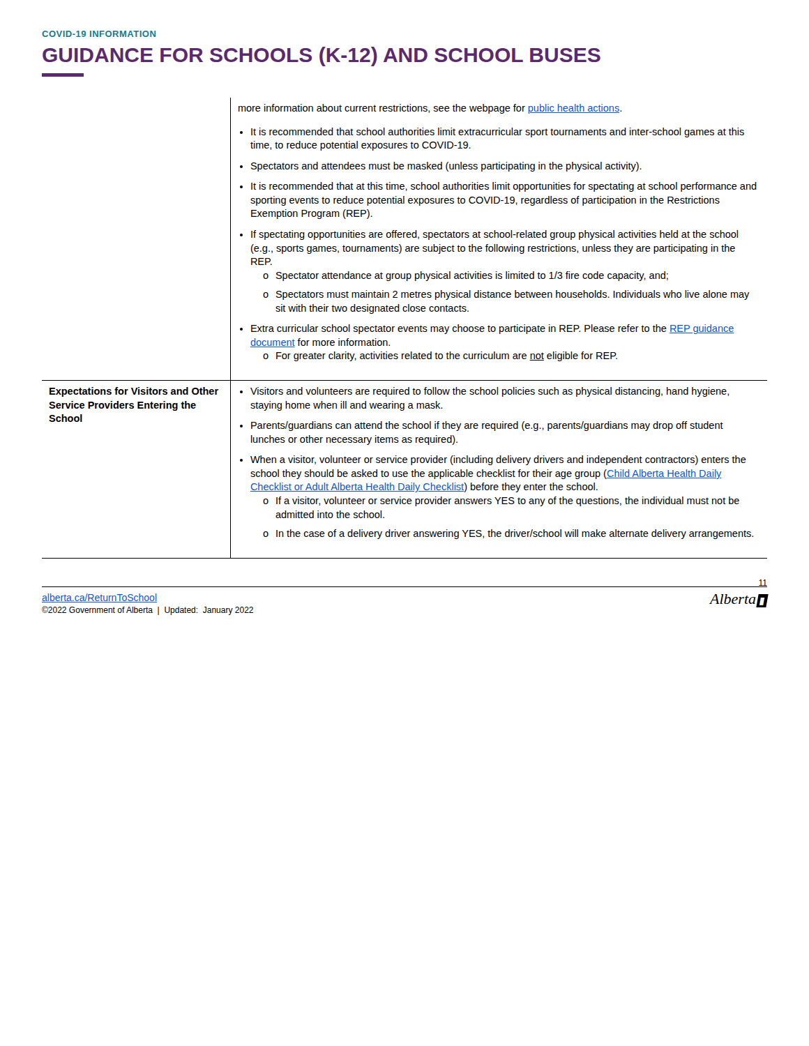COVID-19 INFORMATION
GUIDANCE FOR SCHOOLS (K-12) AND SCHOOL BUSES
| | more information about current restrictions, see the webpage for public health actions . It is recommended that school authorities limit extracurricular sport tournaments and inter-school games at this time, to reduce potential exposures to COVID-19. Spectators and attendees must be masked (unless participating in the physical activity). It is recommended that at this time, school authorities limit opportunities for spectating at school performance and sporting events to reduce potential exposures to COVID-19, regardless of participation in the Restrictions Exemption Program (REP). If spectating opportunities are offered, spectators at school-related group physical activities held at the school (e.g., sports games, tournaments) are subject to the following restrictions, unless they are participating in the REP. Spectator attendance at group physical activities is limited to 1/3 fire code capacity, and; Spectators must maintain 2 metres physical distance between households. Individuals who live alone may sit with their two designated close contacts. Extra curricular school spectator events may choose to participate in REP. Please refer to the REP guidance document for more information. For greater clarity, activities related to the curriculum are not eligible for REP. |
| Expectations for Visitors and Other Service Providers Entering the School | Visitors and volunteers are required to follow the school policies such as physical distancing, hand hygiene, staying home when ill and wearing a mask. Parents/guardians can attend the school if they are required (e.g., parents/guardians may drop off student lunches or other necessary items as required). When a visitor, volunteer or service provider (including delivery drivers and independent contractors) enters the school they should be asked to use the applicable checklist for their age group ( Child Alberta Health Daily Checklist or Adult Alberta Health Daily Checklist ) before they enter the school. If a visitor, volunteer or service provider answers YES to any of the questions, the individual must not be admitted into the school. In the case of a delivery driver answering YES, the driver/school will make alternate delivery arrangements. |
11 alberta.ca/ReturnToSchool
©2022 Government of Alberta | Updated: January 2022 Alberta▮